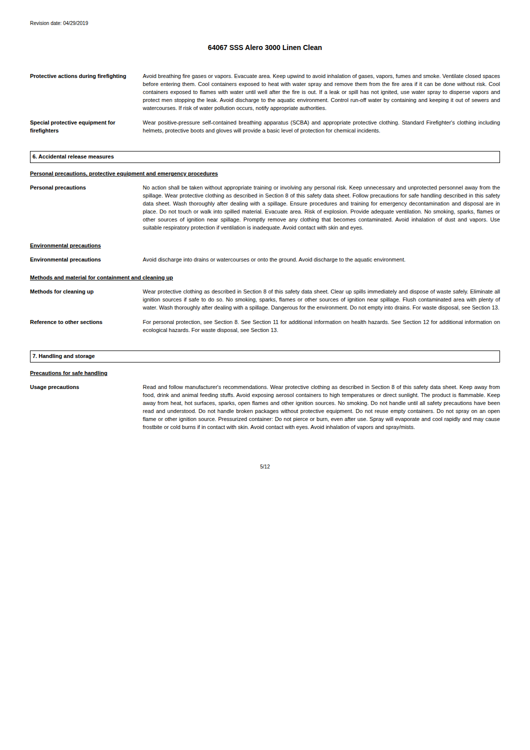Revision date: 04/29/2019
64067 SSS Alero 3000 Linen Clean
| Protective actions during firefighting | Avoid breathing fire gases or vapors. Evacuate area. Keep upwind to avoid inhalation of gases, vapors, fumes and smoke. Ventilate closed spaces before entering them. Cool containers exposed to heat with water spray and remove them from the fire area if it can be done without risk. Cool containers exposed to flames with water until well after the fire is out. If a leak or spill has not ignited, use water spray to disperse vapors and protect men stopping the leak. Avoid discharge to the aquatic environment. Control run-off water by containing and keeping it out of sewers and watercourses. If risk of water pollution occurs, notify appropriate authorities. |
| Special protective equipment for firefighters | Wear positive-pressure self-contained breathing apparatus (SCBA) and appropriate protective clothing. Standard Firefighter's clothing including helmets, protective boots and gloves will provide a basic level of protection for chemical incidents. |
6. Accidental release measures
Personal precautions, protective equipment and emergency procedures
| Personal precautions | No action shall be taken without appropriate training or involving any personal risk. Keep unnecessary and unprotected personnel away from the spillage. Wear protective clothing as described in Section 8 of this safety data sheet. Follow precautions for safe handling described in this safety data sheet. Wash thoroughly after dealing with a spillage. Ensure procedures and training for emergency decontamination and disposal are in place. Do not touch or walk into spilled material. Evacuate area. Risk of explosion. Provide adequate ventilation. No smoking, sparks, flames or other sources of ignition near spillage. Promptly remove any clothing that becomes contaminated. Avoid inhalation of dust and vapors. Use suitable respiratory protection if ventilation is inadequate. Avoid contact with skin and eyes. |
Environmental precautions
| Environmental precautions | Avoid discharge into drains or watercourses or onto the ground. Avoid discharge to the aquatic environment. |
Methods and material for containment and cleaning up
| Methods for cleaning up | Wear protective clothing as described in Section 8 of this safety data sheet. Clear up spills immediately and dispose of waste safely. Eliminate all ignition sources if safe to do so. No smoking, sparks, flames or other sources of ignition near spillage. Flush contaminated area with plenty of water. Wash thoroughly after dealing with a spillage. Dangerous for the environment. Do not empty into drains. For waste disposal, see Section 13. |
| Reference to other sections | For personal protection, see Section 8. See Section 11 for additional information on health hazards. See Section 12 for additional information on ecological hazards. For waste disposal, see Section 13. |
7. Handling and storage
Precautions for safe handling
| Usage precautions | Read and follow manufacturer's recommendations. Wear protective clothing as described in Section 8 of this safety data sheet. Keep away from food, drink and animal feeding stuffs. Avoid exposing aerosol containers to high temperatures or direct sunlight. The product is flammable. Keep away from heat, hot surfaces, sparks, open flames and other ignition sources. No smoking. Do not handle until all safety precautions have been read and understood. Do not handle broken packages without protective equipment. Do not reuse empty containers. Do not spray on an open flame or other ignition source. Pressurized container: Do not pierce or burn, even after use. Spray will evaporate and cool rapidly and may cause frostbite or cold burns if in contact with skin. Avoid contact with eyes. Avoid inhalation of vapors and spray/mists. |
5/12